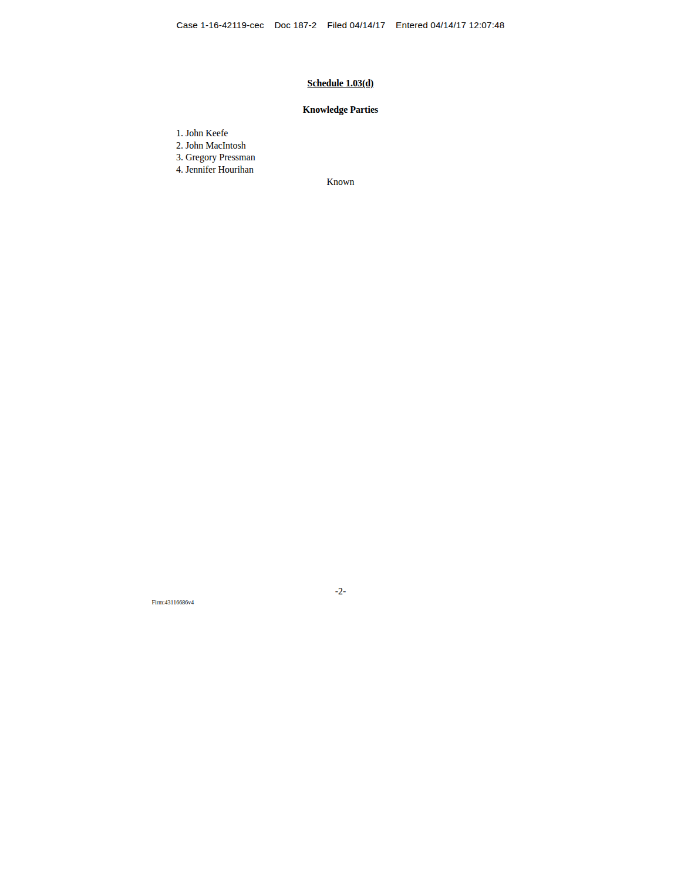Case 1-16-42119-cec Doc 187-2 Filed 04/14/17 Entered 04/14/17 12:07:48
Schedule 1.03(d)
Knowledge Parties
John Keefe
John MacIntosh
Gregory Pressman
Jennifer Hourihan
Known
-2-
Firm:43116686v4